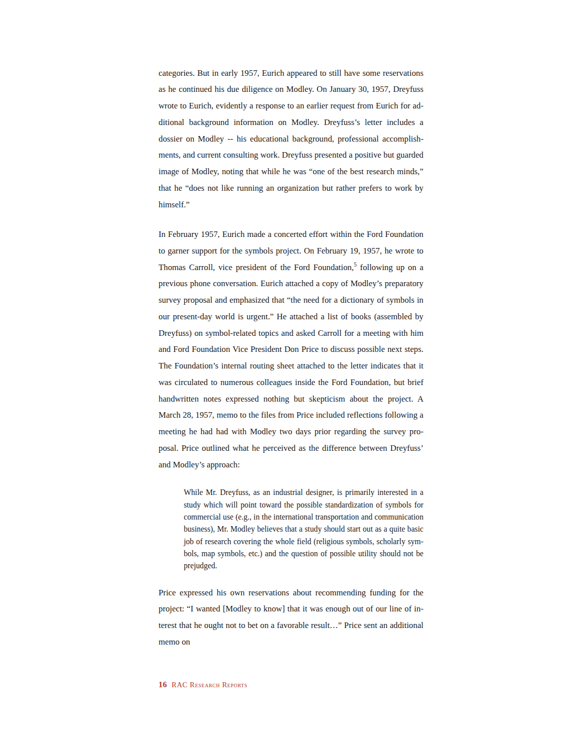categories. But in early 1957, Eurich appeared to still have some reservations as he continued his due diligence on Modley. On January 30, 1957, Dreyfuss wrote to Eurich, evidently a response to an earlier request from Eurich for additional background information on Modley. Dreyfuss’s letter includes a dossier on Modley -- his educational background, professional accomplishments, and current consulting work. Dreyfuss presented a positive but guarded image of Modley, noting that while he was “one of the best research minds,” that he “does not like running an organization but rather prefers to work by himself.”
In February 1957, Eurich made a concerted effort within the Ford Foundation to garner support for the symbols project. On February 19, 1957, he wrote to Thomas Carroll, vice president of the Ford Foundation,5 following up on a previous phone conversation. Eurich attached a copy of Modley’s preparatory survey proposal and emphasized that “the need for a dictionary of symbols in our present-day world is urgent.” He attached a list of books (assembled by Dreyfuss) on symbol-related topics and asked Carroll for a meeting with him and Ford Foundation Vice President Don Price to discuss possible next steps. The Foundation’s internal routing sheet attached to the letter indicates that it was circulated to numerous colleagues inside the Ford Foundation, but brief handwritten notes expressed nothing but skepticism about the project. A March 28, 1957, memo to the files from Price included reflections following a meeting he had had with Modley two days prior regarding the survey proposal. Price outlined what he perceived as the difference between Dreyfuss’ and Modley’s approach:
While Mr. Dreyfuss, as an industrial designer, is primarily interested in a study which will point toward the possible standardization of symbols for commercial use (e.g., in the international transportation and communication business), Mr. Modley believes that a study should start out as a quite basic job of research covering the whole field (religious symbols, scholarly symbols, map symbols, etc.) and the question of possible utility should not be prejudged.
Price expressed his own reservations about recommending funding for the project: “I wanted [Modley to know] that it was enough out of our line of interest that he ought not to bet on a favorable result…” Price sent an additional memo on
16 RAC Research Reports